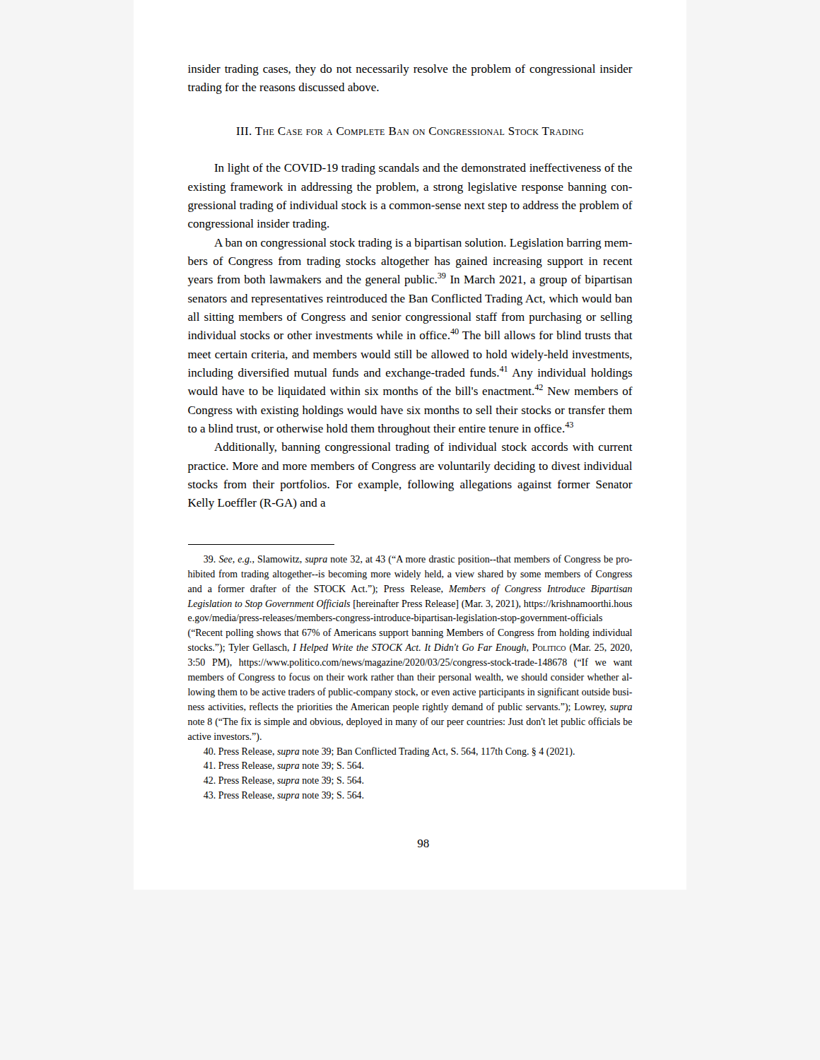insider trading cases, they do not necessarily resolve the problem of congressional insider trading for the reasons discussed above.
III. The Case for a Complete Ban on Congressional Stock Trading
In light of the COVID-19 trading scandals and the demonstrated ineffectiveness of the existing framework in addressing the problem, a strong legislative response banning congressional trading of individual stock is a common-sense next step to address the problem of congressional insider trading.
A ban on congressional stock trading is a bipartisan solution. Legislation barring members of Congress from trading stocks altogether has gained increasing support in recent years from both lawmakers and the general public.39 In March 2021, a group of bipartisan senators and representatives reintroduced the Ban Conflicted Trading Act, which would ban all sitting members of Congress and senior congressional staff from purchasing or selling individual stocks or other investments while in office.40 The bill allows for blind trusts that meet certain criteria, and members would still be allowed to hold widely-held investments, including diversified mutual funds and exchange-traded funds.41 Any individual holdings would have to be liquidated within six months of the bill's enactment.42 New members of Congress with existing holdings would have six months to sell their stocks or transfer them to a blind trust, or otherwise hold them throughout their entire tenure in office.43
Additionally, banning congressional trading of individual stock accords with current practice. More and more members of Congress are voluntarily deciding to divest individual stocks from their portfolios. For example, following allegations against former Senator Kelly Loeffler (R-GA) and a
39. See, e.g., Slamowitz, supra note 32, at 43 (“A more drastic position--that members of Congress be prohibited from trading altogether--is becoming more widely held, a view shared by some members of Congress and a former drafter of the STOCK Act.”); Press Release, Members of Congress Introduce Bipartisan Legislation to Stop Government Officials [hereinafter Press Release] (Mar. 3, 2021), https://krishnamoorthi.house.gov/media/press-releases/members-congress-introduce-bipartisan-legislation-stop-government-officials (“Recent polling shows that 67% of Americans support banning Members of Congress from holding individual stocks.”); Tyler Gellasch, I Helped Write the STOCK Act. It Didn't Go Far Enough, Politico (Mar. 25, 2020, 3:50 PM), https://www.politico.com/news/magazine/2020/03/25/congress-stock-trade-148678 (“If we want members of Congress to focus on their work rather than their personal wealth, we should consider whether allowing them to be active traders of public-company stock, or even active participants in significant outside business activities, reflects the priorities the American people rightly demand of public servants.”); Lowrey, supra note 8 (“The fix is simple and obvious, deployed in many of our peer countries: Just don't let public officials be active investors.”).
40. Press Release, supra note 39; Ban Conflicted Trading Act, S. 564, 117th Cong. § 4 (2021).
41. Press Release, supra note 39; S. 564.
42. Press Release, supra note 39; S. 564.
43. Press Release, supra note 39; S. 564.
98